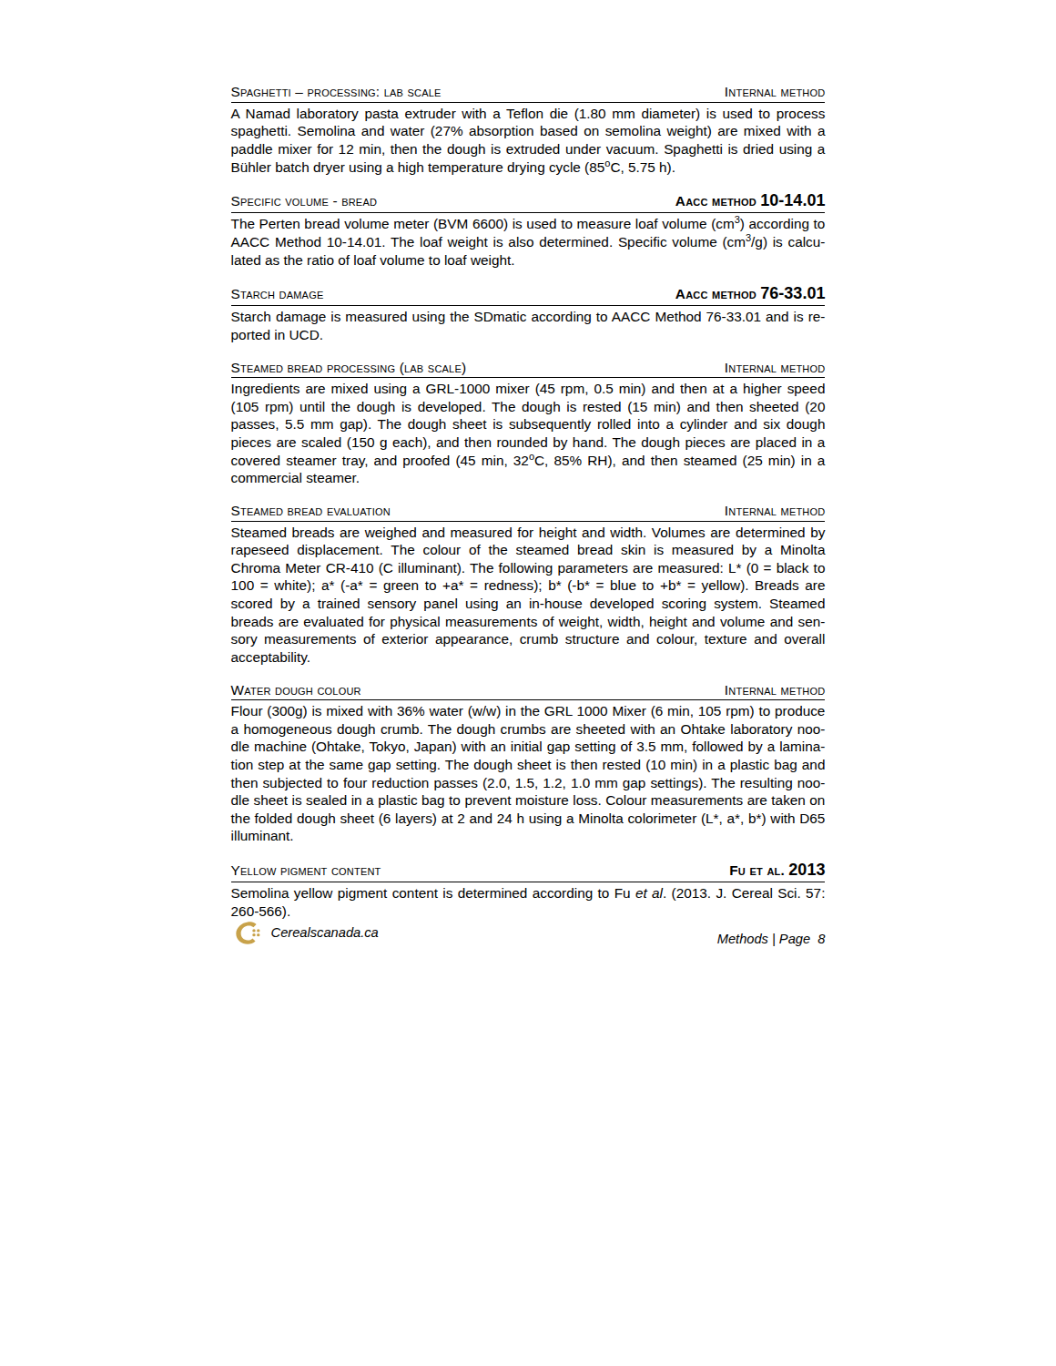Spaghetti – Processing: Lab Scale Internal Method
A Namad laboratory pasta extruder with a Teflon die (1.80 mm diameter) is used to process spaghetti. Semolina and water (27% absorption based on semolina weight) are mixed with a paddle mixer for 12 min, then the dough is extruded under vacuum. Spaghetti is dried using a Bühler batch dryer using a high temperature drying cycle (85oC, 5.75 h).
Specific Volume - Bread AACC Method 10-14.01
The Perten bread volume meter (BVM 6600) is used to measure loaf volume (cm3) according to AACC Method 10-14.01. The loaf weight is also determined. Specific volume (cm3/g) is calculated as the ratio of loaf volume to loaf weight.
Starch Damage AACC Method 76-33.01
Starch damage is measured using the SDmatic according to AACC Method 76-33.01 and is reported in UCD.
Steamed Bread Processing (Lab Scale) Internal Method
Ingredients are mixed using a GRL-1000 mixer (45 rpm, 0.5 min) and then at a higher speed (105 rpm) until the dough is developed. The dough is rested (15 min) and then sheeted (20 passes, 5.5 mm gap). The dough sheet is subsequently rolled into a cylinder and six dough pieces are scaled (150 g each), and then rounded by hand. The dough pieces are placed in a covered steamer tray, and proofed (45 min, 32oC, 85% RH), and then steamed (25 min) in a commercial steamer.
Steamed Bread Evaluation Internal Method
Steamed breads are weighed and measured for height and width. Volumes are determined by rapeseed displacement. The colour of the steamed bread skin is measured by a Minolta Chroma Meter CR-410 (C illuminant). The following parameters are measured: L* (0 = black to 100 = white); a* (-a* = green to +a* = redness); b* (-b* = blue to +b* = yellow). Breads are scored by a trained sensory panel using an in-house developed scoring system. Steamed breads are evaluated for physical measurements of weight, width, height and volume and sensory measurements of exterior appearance, crumb structure and colour, texture and overall acceptability.
Water Dough Colour Internal Method
Flour (300g) is mixed with 36% water (w/w) in the GRL 1000 Mixer (6 min, 105 rpm) to produce a homogeneous dough crumb. The dough crumbs are sheeted with an Ohtake laboratory noodle machine (Ohtake, Tokyo, Japan) with an initial gap setting of 3.5 mm, followed by a lamination step at the same gap setting. The dough sheet is then rested (10 min) in a plastic bag and then subjected to four reduction passes (2.0, 1.5, 1.2, 1.0 mm gap settings). The resulting noodle sheet is sealed in a plastic bag to prevent moisture loss. Colour measurements are taken on the folded dough sheet (6 layers) at 2 and 24 h using a Minolta colorimeter (L*, a*, b*) with D65 illuminant.
Yellow Pigment Content Fu et al. 2013
Semolina yellow pigment content is determined according to Fu et al. (2013. J. Cereal Sci. 57: 260-566).
Cerealscanada.ca
Methods | Page 8